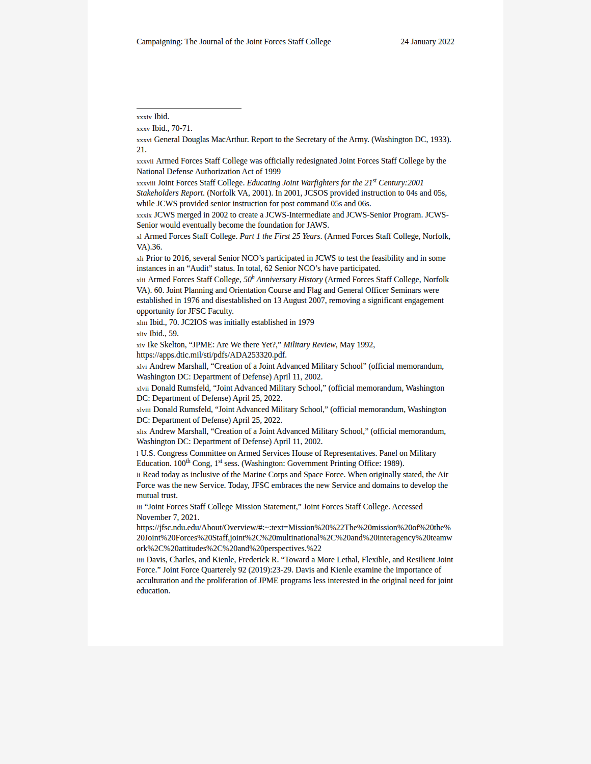Campaigning: The Journal of the Joint Forces Staff College 24 January 2022
xxxiv Ibid.
xxxv Ibid., 70-71.
xxxvi General Douglas MacArthur. Report to the Secretary of the Army. (Washington DC, 1933). 21.
xxxvii Armed Forces Staff College was officially redesignated Joint Forces Staff College by the National Defense Authorization Act of 1999
xxxviii Joint Forces Staff College. Educating Joint Warfighters for the 21st Century:2001 Stakeholders Report. (Norfolk VA, 2001). In 2001, JCSOS provided instruction to 04s and 05s, while JCWS provided senior instruction for post command 05s and 06s.
xxxix JCWS merged in 2002 to create a JCWS-Intermediate and JCWS-Senior Program. JCWS-Senior would eventually become the foundation for JAWS.
xl Armed Forces Staff College. Part 1 the First 25 Years. (Armed Forces Staff College, Norfolk, VA).36.
xli Prior to 2016, several Senior NCO’s participated in JCWS to test the feasibility and in some instances in an “Audit” status. In total, 62 Senior NCO’s have participated.
xlii Armed Forces Staff College, 50h Anniversary History (Armed Forces Staff College, Norfolk VA). 60. Joint Planning and Orientation Course and Flag and General Officer Seminars were established in 1976 and disestablished on 13 August 2007, removing a significant engagement opportunity for JFSC Faculty.
xliii Ibid., 70. JC2IOS was initially established in 1979
xliv Ibid., 59.
xlv Ike Skelton, “JPME: Are We there Yet?,” Military Review, May 1992,
https://apps.dtic.mil/sti/pdfs/ADA253320.pdf.
xlvi Andrew Marshall, “Creation of a Joint Advanced Military School” (official memorandum, Washington DC: Department of Defense) April 11, 2002.
xlvii Donald Rumsfeld, “Joint Advanced Military School,” (official memorandum, Washington DC: Department of Defense) April 25, 2022.
xlviii Donald Rumsfeld, “Joint Advanced Military School,” (official memorandum, Washington DC: Department of Defense) April 25, 2022.
xlix Andrew Marshall, “Creation of a Joint Advanced Military School,” (official memorandum, Washington DC: Department of Defense) April 11, 2002.
l U.S. Congress Committee on Armed Services House of Representatives. Panel on Military Education. 100th Cong, 1st sess. (Washington: Government Printing Office: 1989).
li Read today as inclusive of the Marine Corps and Space Force. When originally stated, the Air Force was the new Service. Today, JFSC embraces the new Service and domains to develop the mutual trust.
lii“Joint Forces Staff College Mission Statement,” Joint Forces Staff College. Accessed November 7, 2021.
https://jfsc.ndu.edu/About/Overview/#:~:text=Mission%20%22The%20mission%20of%20the%20Joint%20Forces%20Staff,joint%2C%20multinational%2C%20and%20interagency%20teamwork%2C%20attitudes%2C%20and%20perspectives.%22
liii Davis, Charles, and Kienle, Frederick R. “Toward a More Lethal, Flexible, and Resilient Joint Force.” Joint Force Quarterely 92 (2019):23-29. Davis and Kienle examine the importance of acculturation and the proliferation of JPME programs less interested in the original need for joint education.